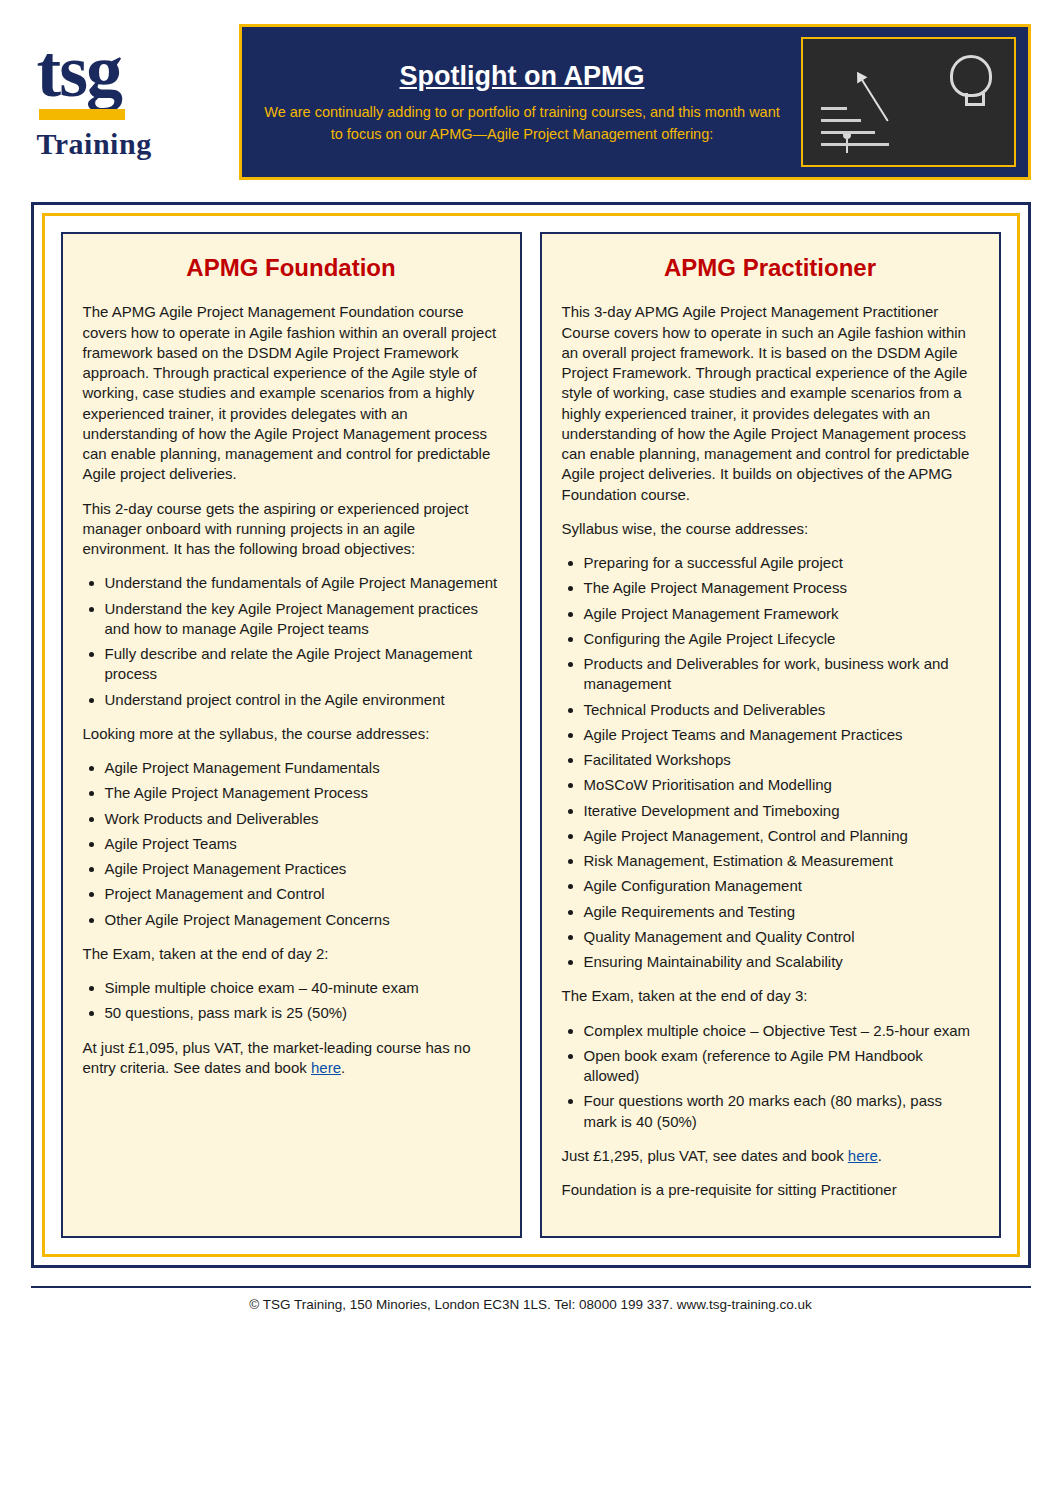tsg Training
Spotlight on APMG
We are continually adding to or portfolio of training courses, and this month want to focus on our APMG—Agile Project Management offering:
APMG Foundation
The APMG Agile Project Management Foundation course covers how to operate in Agile fashion within an overall project framework based on the DSDM Agile Project Framework approach. Through practical experience of the Agile style of working, case studies and example scenarios from a highly experienced trainer, it provides delegates with an understanding of how the Agile Project Management process can enable planning, management and control for predictable Agile project deliveries.
This 2-day course gets the aspiring or experienced project manager onboard with running projects in an agile environment. It has the following broad objectives:
Understand the fundamentals of Agile Project Management
Understand the key Agile Project Management practices and how to manage Agile Project teams
Fully describe and relate the Agile Project Management process
Understand project control in the Agile environment
Looking more at the syllabus, the course addresses:
Agile Project Management Fundamentals
The Agile Project Management Process
Work Products and Deliverables
Agile Project Teams
Agile Project Management Practices
Project Management and Control
Other Agile Project Management Concerns
The Exam, taken at the end of day 2:
Simple multiple choice exam – 40-minute exam
50 questions, pass mark is 25 (50%)
At just £1,095, plus VAT, the market-leading course has no entry criteria. See dates and book here.
APMG Practitioner
This 3-day APMG Agile Project Management Practitioner Course covers how to operate in such an Agile fashion within an overall project framework. It is based on the DSDM Agile Project Framework. Through practical experience of the Agile style of working, case studies and example scenarios from a highly experienced trainer, it provides delegates with an understanding of how the Agile Project Management process can enable planning, management and control for predictable Agile project deliveries. It builds on objectives of the APMG Foundation course.
Syllabus wise, the course addresses:
Preparing for a successful Agile project
The Agile Project Management Process
Agile Project Management Framework
Configuring the Agile Project Lifecycle
Products and Deliverables for work, business work and management
Technical Products and Deliverables
Agile Project Teams and Management Practices
Facilitated Workshops
MoSCoW Prioritisation and Modelling
Iterative Development and Timeboxing
Agile Project Management, Control and Planning
Risk Management, Estimation & Measurement
Agile Configuration Management
Agile Requirements and Testing
Quality Management and Quality Control
Ensuring Maintainability and Scalability
The Exam, taken at the end of day 3:
Complex multiple choice – Objective Test – 2.5-hour exam
Open book exam (reference to Agile PM Handbook allowed)
Four questions worth 20 marks each (80 marks), pass mark is 40 (50%)
Just £1,295, plus VAT, see dates and book here.
Foundation is a pre-requisite for sitting Practitioner
© TSG Training, 150 Minories, London EC3N 1LS. Tel: 08000 199 337. www.tsg-training.co.uk